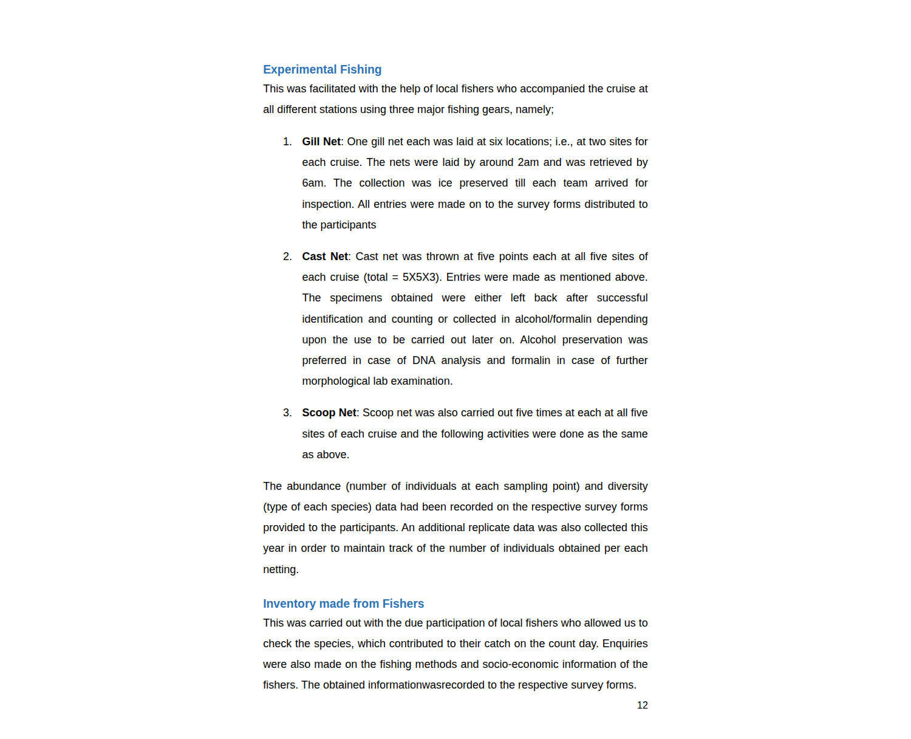Experimental Fishing
This was facilitated with the help of local fishers who accompanied the cruise at all different stations using three major fishing gears, namely;
Gill Net: One gill net each was laid at six locations; i.e., at two sites for each cruise. The nets were laid by around 2am and was retrieved by 6am. The collection was ice preserved till each team arrived for inspection. All entries were made on to the survey forms distributed to the participants
Cast Net: Cast net was thrown at five points each at all five sites of each cruise (total = 5X5X3). Entries were made as mentioned above. The specimens obtained were either left back after successful identification and counting or collected in alcohol/formalin depending upon the use to be carried out later on. Alcohol preservation was preferred in case of DNA analysis and formalin in case of further morphological lab examination.
Scoop Net: Scoop net was also carried out five times at each at all five sites of each cruise and the following activities were done as the same as above.
The abundance (number of individuals at each sampling point) and diversity (type of each species) data had been recorded on the respective survey forms provided to the participants. An additional replicate data was also collected this year in order to maintain track of the number of individuals obtained per each netting.
Inventory made from Fishers
This was carried out with the due participation of local fishers who allowed us to check the species, which contributed to their catch on the count day. Enquiries were also made on the fishing methods and socio-economic information of the fishers. The obtained informationwasrecorded to the respective survey forms.
12